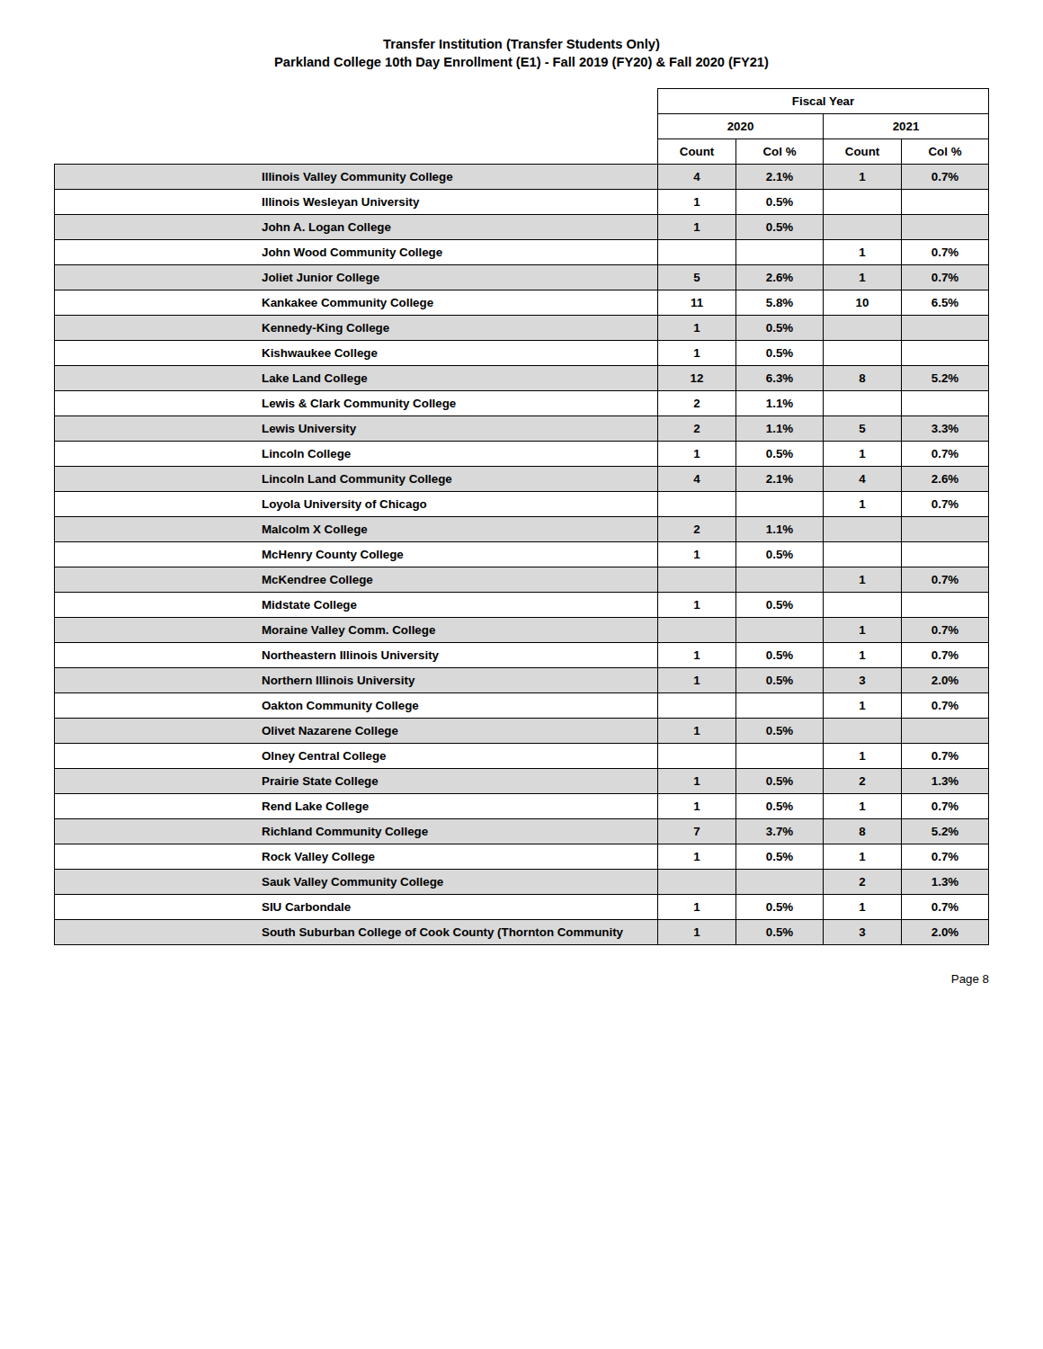Transfer Institution (Transfer Students Only)
Parkland College 10th Day Enrollment (E1) - Fall 2019 (FY20) & Fall 2020 (FY21)
| | Fiscal Year |
| --- | --- |
| 2020 | 2021 |
| Count | Col % | Count | Col % |
| Illinois Valley Community College | 4 | 2.1% | 1 | 0.7% |
| Illinois Wesleyan University | 1 | 0.5% | | |
| John A. Logan College | 1 | 0.5% | | |
| John Wood Community College | | | 1 | 0.7% |
| Joliet Junior College | 5 | 2.6% | 1 | 0.7% |
| Kankakee Community College | 11 | 5.8% | 10 | 6.5% |
| Kennedy-King College | 1 | 0.5% | | |
| Kishwaukee College | 1 | 0.5% | | |
| Lake Land College | 12 | 6.3% | 8 | 5.2% |
| Lewis & Clark Community College | 2 | 1.1% | | |
| Lewis University | 2 | 1.1% | 5 | 3.3% |
| Lincoln College | 1 | 0.5% | 1 | 0.7% |
| Lincoln Land Community College | 4 | 2.1% | 4 | 2.6% |
| Loyola University of Chicago | | | 1 | 0.7% |
| Malcolm X College | 2 | 1.1% | | |
| McHenry County College | 1 | 0.5% | | |
| McKendree College | | | 1 | 0.7% |
| Midstate College | 1 | 0.5% | | |
| Moraine Valley Comm. College | | | 1 | 0.7% |
| Northeastern Illinois University | 1 | 0.5% | 1 | 0.7% |
| Northern Illinois University | 1 | 0.5% | 3 | 2.0% |
| Oakton Community College | | | 1 | 0.7% |
| Olivet Nazarene College | 1 | 0.5% | | |
| Olney Central College | | | 1 | 0.7% |
| Prairie State College | 1 | 0.5% | 2 | 1.3% |
| Rend Lake College | 1 | 0.5% | 1 | 0.7% |
| Richland Community College | 7 | 3.7% | 8 | 5.2% |
| Rock Valley College | 1 | 0.5% | 1 | 0.7% |
| Sauk Valley Community College | | | 2 | 1.3% |
| SIU Carbondale | 1 | 0.5% | 1 | 0.7% |
| South Suburban College of Cook County (Thornton Community | 1 | 0.5% | 3 | 2.0% |
Page 8